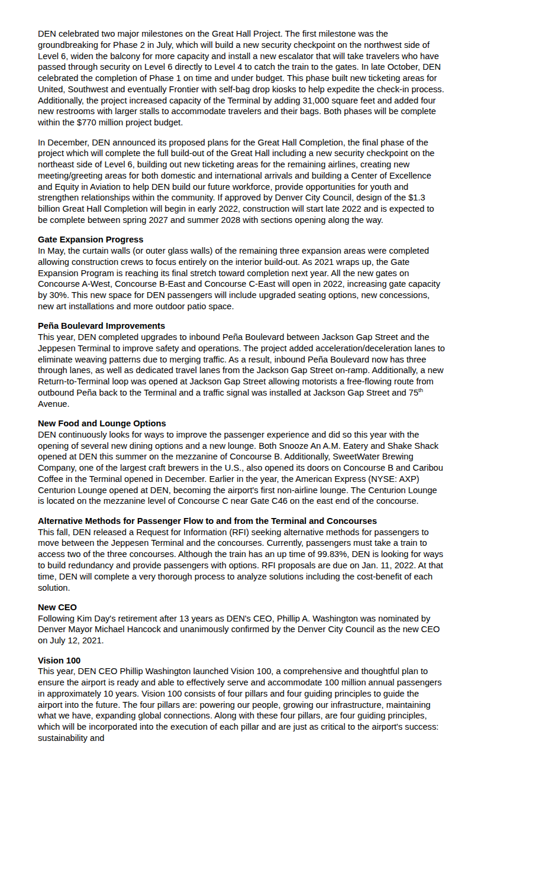DEN celebrated two major milestones on the Great Hall Project. The first milestone was the groundbreaking for Phase 2 in July, which will build a new security checkpoint on the northwest side of Level 6, widen the balcony for more capacity and install a new escalator that will take travelers who have passed through security on Level 6 directly to Level 4 to catch the train to the gates. In late October, DEN celebrated the completion of Phase 1 on time and under budget. This phase built new ticketing areas for United, Southwest and eventually Frontier with self-bag drop kiosks to help expedite the check-in process. Additionally, the project increased capacity of the Terminal by adding 31,000 square feet and added four new restrooms with larger stalls to accommodate travelers and their bags. Both phases will be complete within the $770 million project budget.
In December, DEN announced its proposed plans for the Great Hall Completion, the final phase of the project which will complete the full build-out of the Great Hall including a new security checkpoint on the northeast side of Level 6, building out new ticketing areas for the remaining airlines, creating new meeting/greeting areas for both domestic and international arrivals and building a Center of Excellence and Equity in Aviation to help DEN build our future workforce, provide opportunities for youth and strengthen relationships within the community. If approved by Denver City Council, design of the $1.3 billion Great Hall Completion will begin in early 2022, construction will start late 2022 and is expected to be complete between spring 2027 and summer 2028 with sections opening along the way.
Gate Expansion Progress
In May, the curtain walls (or outer glass walls) of the remaining three expansion areas were completed allowing construction crews to focus entirely on the interior build-out. As 2021 wraps up, the Gate Expansion Program is reaching its final stretch toward completion next year. All the new gates on Concourse A-West, Concourse B-East and Concourse C-East will open in 2022, increasing gate capacity by 30%. This new space for DEN passengers will include upgraded seating options, new concessions, new art installations and more outdoor patio space.
Peña Boulevard Improvements
This year, DEN completed upgrades to inbound Peña Boulevard between Jackson Gap Street and the Jeppesen Terminal to improve safety and operations. The project added acceleration/deceleration lanes to eliminate weaving patterns due to merging traffic. As a result, inbound Peña Boulevard now has three through lanes, as well as dedicated travel lanes from the Jackson Gap Street on-ramp. Additionally, a new Return-to-Terminal loop was opened at Jackson Gap Street allowing motorists a free-flowing route from outbound Peña back to the Terminal and a traffic signal was installed at Jackson Gap Street and 75th Avenue.
New Food and Lounge Options
DEN continuously looks for ways to improve the passenger experience and did so this year with the opening of several new dining options and a new lounge. Both Snooze An A.M. Eatery and Shake Shack opened at DEN this summer on the mezzanine of Concourse B. Additionally, SweetWater Brewing Company, one of the largest craft brewers in the U.S., also opened its doors on Concourse B and Caribou Coffee in the Terminal opened in December. Earlier in the year, the American Express (NYSE: AXP) Centurion Lounge opened at DEN, becoming the airport's first non-airline lounge. The Centurion Lounge is located on the mezzanine level of Concourse C near Gate C46 on the east end of the concourse.
Alternative Methods for Passenger Flow to and from the Terminal and Concourses
This fall, DEN released a Request for Information (RFI) seeking alternative methods for passengers to move between the Jeppesen Terminal and the concourses. Currently, passengers must take a train to access two of the three concourses. Although the train has an up time of 99.83%, DEN is looking for ways to build redundancy and provide passengers with options. RFI proposals are due on Jan. 11, 2022. At that time, DEN will complete a very thorough process to analyze solutions including the cost-benefit of each solution.
New CEO
Following Kim Day's retirement after 13 years as DEN's CEO, Phillip A. Washington was nominated by Denver Mayor Michael Hancock and unanimously confirmed by the Denver City Council as the new CEO on July 12, 2021.
Vision 100
This year, DEN CEO Phillip Washington launched Vision 100, a comprehensive and thoughtful plan to ensure the airport is ready and able to effectively serve and accommodate 100 million annual passengers in approximately 10 years. Vision 100 consists of four pillars and four guiding principles to guide the airport into the future. The four pillars are: powering our people, growing our infrastructure, maintaining what we have, expanding global connections. Along with these four pillars, are four guiding principles, which will be incorporated into the execution of each pillar and are just as critical to the airport's success: sustainability and